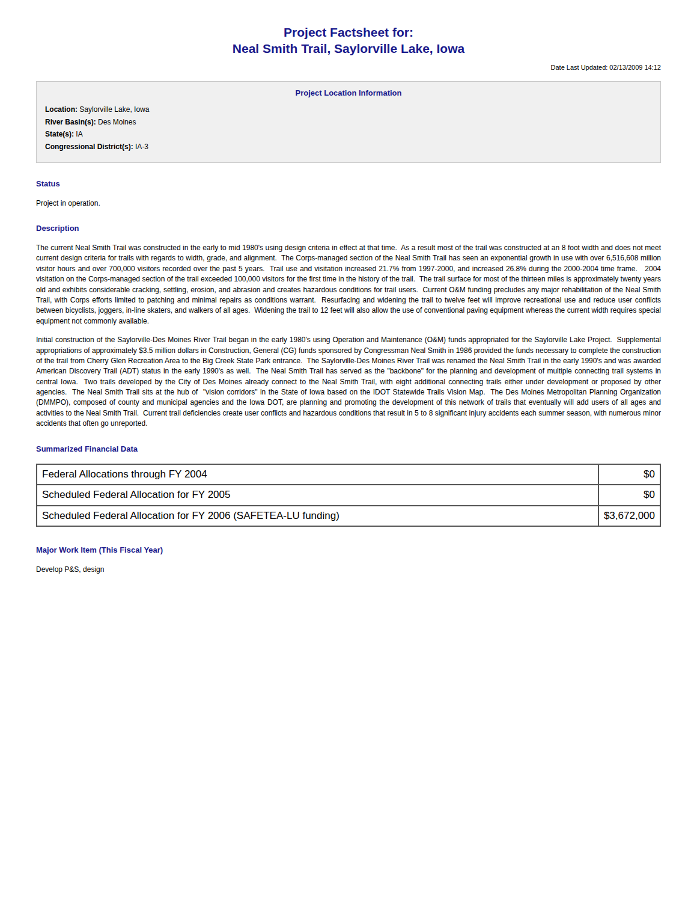Project Factsheet for:
Neal Smith Trail, Saylorville Lake, Iowa
Date Last Updated: 02/13/2009 14:12
Project Location Information
Location: Saylorville Lake, Iowa
River Basin(s): Des Moines
State(s): IA
Congressional District(s): IA-3
Status
Project in operation.
Description
The current Neal Smith Trail was constructed in the early to mid 1980's using design criteria in effect at that time. As a result most of the trail was constructed at an 8 foot width and does not meet current design criteria for trails with regards to width, grade, and alignment. The Corps-managed section of the Neal Smith Trail has seen an exponential growth in use with over 6,516,608 million visitor hours and over 700,000 visitors recorded over the past 5 years. Trail use and visitation increased 21.7% from 1997-2000, and increased 26.8% during the 2000-2004 time frame. 2004 visitation on the Corps-managed section of the trail exceeded 100,000 visitors for the first time in the history of the trail. The trail surface for most of the thirteen miles is approximately twenty years old and exhibits considerable cracking, settling, erosion, and abrasion and creates hazardous conditions for trail users. Current O&M funding precludes any major rehabilitation of the Neal Smith Trail, with Corps efforts limited to patching and minimal repairs as conditions warrant. Resurfacing and widening the trail to twelve feet will improve recreational use and reduce user conflicts between bicyclists, joggers, in-line skaters, and walkers of all ages. Widening the trail to 12 feet will also allow the use of conventional paving equipment whereas the current width requires special equipment not commonly available.
Initial construction of the Saylorville-Des Moines River Trail began in the early 1980's using Operation and Maintenance (O&M) funds appropriated for the Saylorville Lake Project. Supplemental appropriations of approximately $3.5 million dollars in Construction, General (CG) funds sponsored by Congressman Neal Smith in 1986 provided the funds necessary to complete the construction of the trail from Cherry Glen Recreation Area to the Big Creek State Park entrance. The Saylorville-Des Moines River Trail was renamed the Neal Smith Trail in the early 1990's and was awarded American Discovery Trail (ADT) status in the early 1990's as well. The Neal Smith Trail has served as the "backbone" for the planning and development of multiple connecting trail systems in central Iowa. Two trails developed by the City of Des Moines already connect to the Neal Smith Trail, with eight additional connecting trails either under development or proposed by other agencies. The Neal Smith Trail sits at the hub of "vision corridors" in the State of Iowa based on the IDOT Statewide Trails Vision Map. The Des Moines Metropolitan Planning Organization (DMMPO), composed of county and municipal agencies and the Iowa DOT, are planning and promoting the development of this network of trails that eventually will add users of all ages and activities to the Neal Smith Trail. Current trail deficiencies create user conflicts and hazardous conditions that result in 5 to 8 significant injury accidents each summer season, with numerous minor accidents that often go unreported.
Summarized Financial Data
| Federal Allocations through FY 2004 | $0 |
| Scheduled Federal Allocation for FY 2005 | $0 |
| Scheduled Federal Allocation for FY 2006 (SAFETEA-LU funding) | $3,672,000 |
Major Work Item (This Fiscal Year)
Develop P&S, design